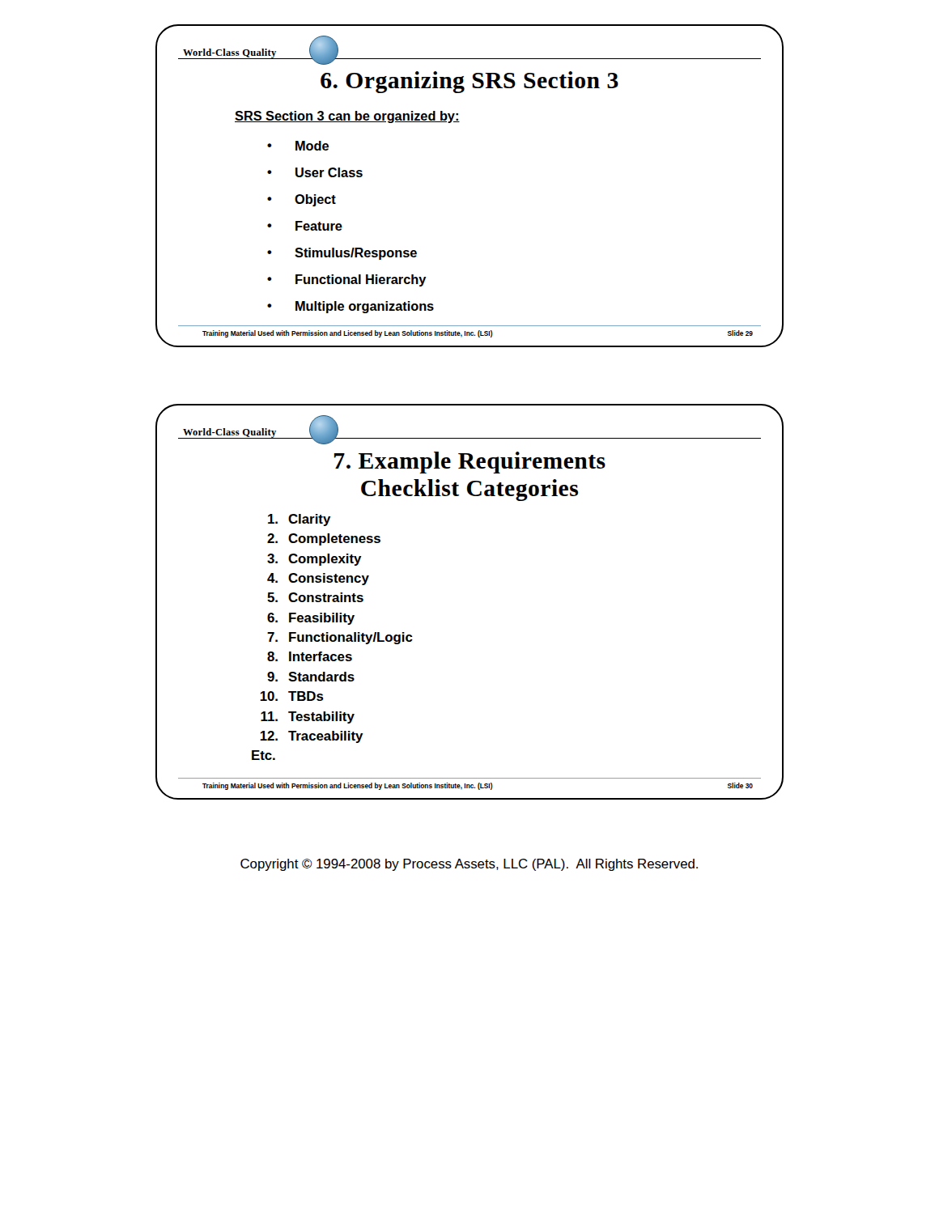World-Class Quality
6. Organizing SRS Section 3
SRS Section 3 can be organized by:
Mode
User Class
Object
Feature
Stimulus/Response
Functional Hierarchy
Multiple organizations
Training Material Used with Permission and Licensed by Lean Solutions Institute, Inc. (LSI) Slide 29
World-Class Quality
7. Example Requirements
Checklist Categories
Clarity
Completeness
Complexity
Consistency
Constraints
Feasibility
Functionality/Logic
Interfaces
Standards
TBDs
Testability
Traceability
Etc.
Training Material Used with Permission and Licensed by Lean Solutions Institute, Inc. (LSI) Slide 30
Copyright © 1994-2008 by Process Assets, LLC (PAL). All Rights Reserved.